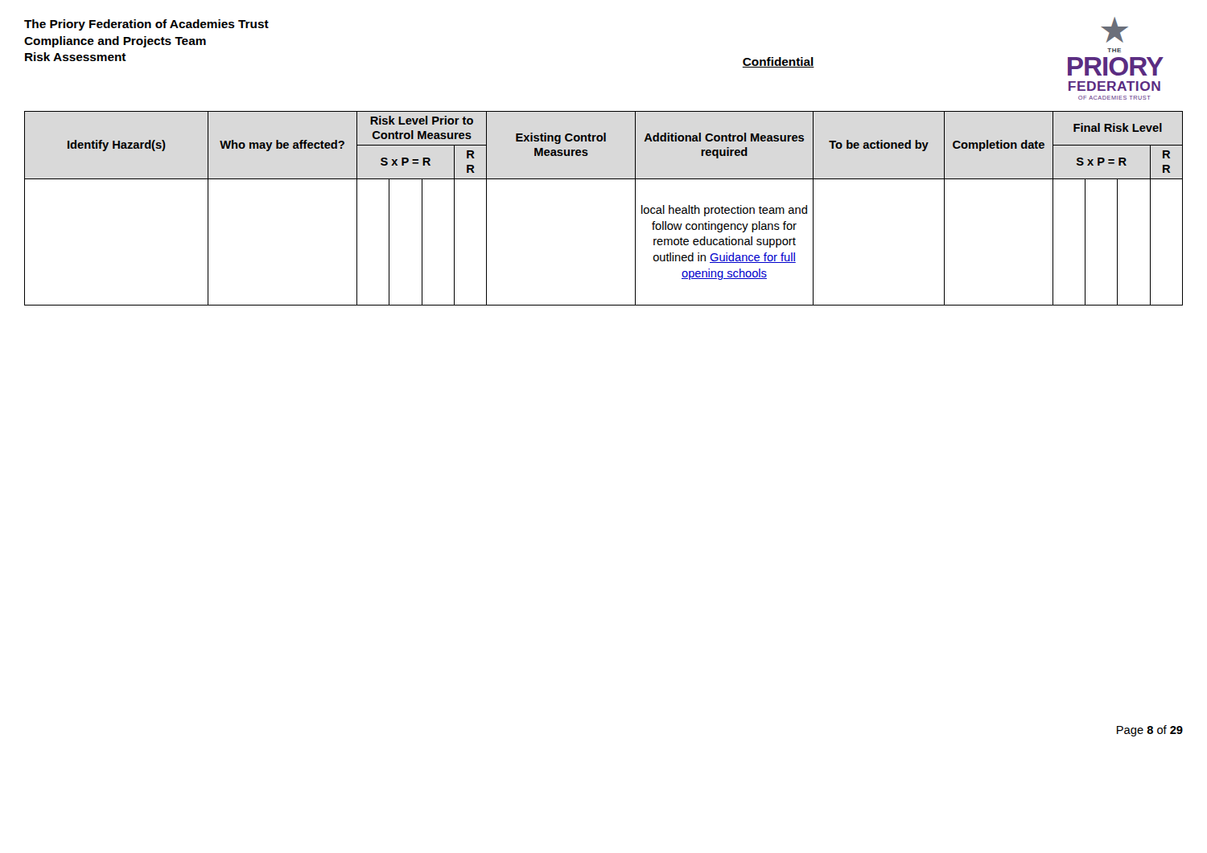The Priory Federation of Academies Trust
Compliance and Projects Team
Risk Assessment
Confidential
★ THE PRIORY FEDERATION OF ACADEMIES TRUST
| Identify Hazard(s) | Who may be affected? | Risk Level Prior to Control Measures | Existing Control Measures | Additional Control Measures required | To be actioned by | Completion date | Final Risk Level |
| --- | --- | --- | --- | --- | --- | --- | --- |
| S x P = R | R R | S x P = R | R R |
| | | | | | | | local health protection team and follow contingency plans for remote educational support outlined in Guidance for full opening schools | | | | | | |
Page 8 of 29